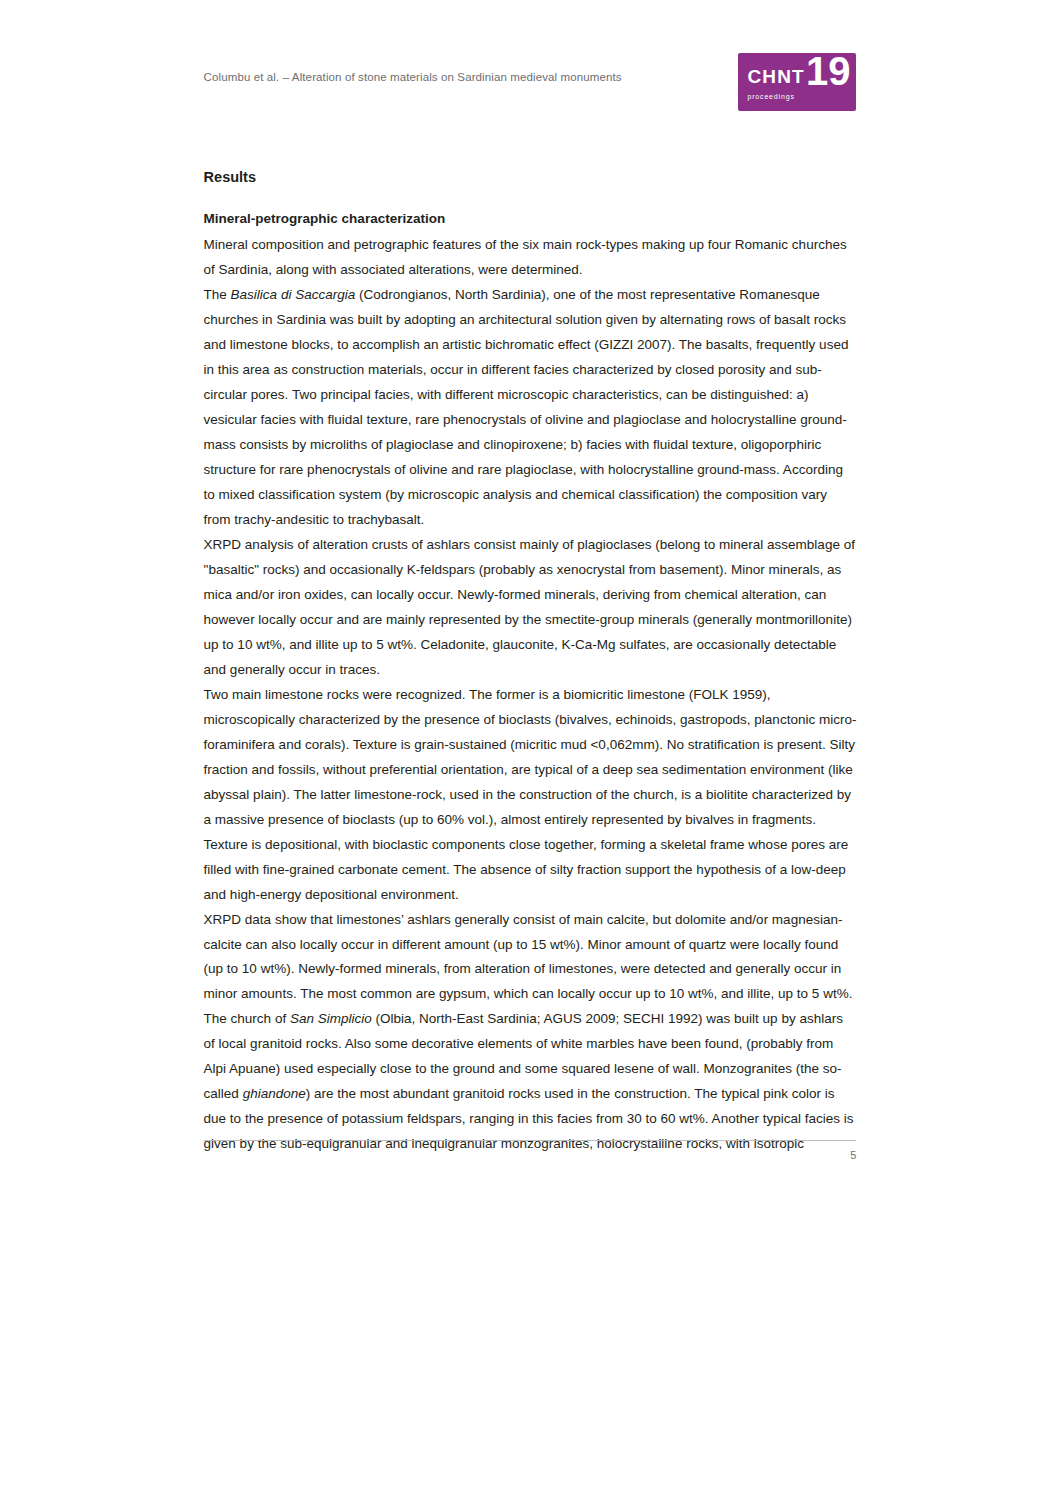Columbu et al. – Alteration of stone materials on Sardinian medieval monuments
CHNT 19 Proceedings
Results
Mineral-petrographic characterization
Mineral composition and petrographic features of the six main rock-types making up four Romanic churches of Sardinia, along with associated alterations, were determined.
The Basilica di Saccargia (Codrongianos, North Sardinia), one of the most representative Romanesque churches in Sardinia was built by adopting an architectural solution given by alternating rows of basalt rocks and limestone blocks, to accomplish an artistic bichromatic effect (GIZZI 2007). The basalts, frequently used in this area as construction materials, occur in different facies characterized by closed porosity and sub-circular pores. Two principal facies, with different microscopic characteristics, can be distinguished: a) vesicular facies with fluidal texture, rare phenocrystals of olivine and plagioclase and holocrystalline ground-mass consists by microliths of plagioclase and clinopiroxene; b) facies with fluidal texture, oligoporphiric structure for rare phenocrystals of olivine and rare plagioclase, with holocrystalline ground-mass. According to mixed classification system (by microscopic analysis and chemical classification) the composition vary from trachy-andesitic to trachybasalt.
XRPD analysis of alteration crusts of ashlars consist mainly of plagioclases (belong to mineral assemblage of "basaltic" rocks) and occasionally K-feldspars (probably as xenocrystal from basement). Minor minerals, as mica and/or iron oxides, can locally occur. Newly-formed minerals, deriving from chemical alteration, can however locally occur and are mainly represented by the smectite-group minerals (generally montmorillonite) up to 10 wt%, and illite up to 5 wt%. Celadonite, glauconite, K-Ca-Mg sulfates, are occasionally detectable and generally occur in traces.
Two main limestone rocks were recognized. The former is a biomicritic limestone (FOLK 1959), microscopically characterized by the presence of bioclasts (bivalves, echinoids, gastropods, planctonic micro-foraminifera and corals). Texture is grain-sustained (micritic mud <0,062mm). No stratification is present. Silty fraction and fossils, without preferential orientation, are typical of a deep sea sedimentation environment (like abyssal plain). The latter limestone-rock, used in the construction of the church, is a biolitite characterized by a massive presence of bioclasts (up to 60% vol.), almost entirely represented by bivalves in fragments. Texture is depositional, with bioclastic components close together, forming a skeletal frame whose pores are filled with fine-grained carbonate cement. The absence of silty fraction support the hypothesis of a low-deep and high-energy depositional environment.
XRPD data show that limestones’ ashlars generally consist of main calcite, but dolomite and/or magnesian-calcite can also locally occur in different amount (up to 15 wt%). Minor amount of quartz were locally found (up to 10 wt%). Newly-formed minerals, from alteration of limestones, were detected and generally occur in minor amounts. The most common are gypsum, which can locally occur up to 10 wt%, and illite, up to 5 wt%.
The church of San Simplicio (Olbia, North-East Sardinia; AGUS 2009; SECHI 1992) was built up by ashlars of local granitoid rocks. Also some decorative elements of white marbles have been found, (probably from Alpi Apuane) used especially close to the ground and some squared lesene of wall. Monzogranites (the so-called ghiandone) are the most abundant granitoid rocks used in the construction. The typical pink color is due to the presence of potassium feldspars, ranging in this facies from 30 to 60 wt%. Another typical facies is given by the sub-equigranular and inequigranular monzogranites, holocrystalline rocks, with isotropic
5